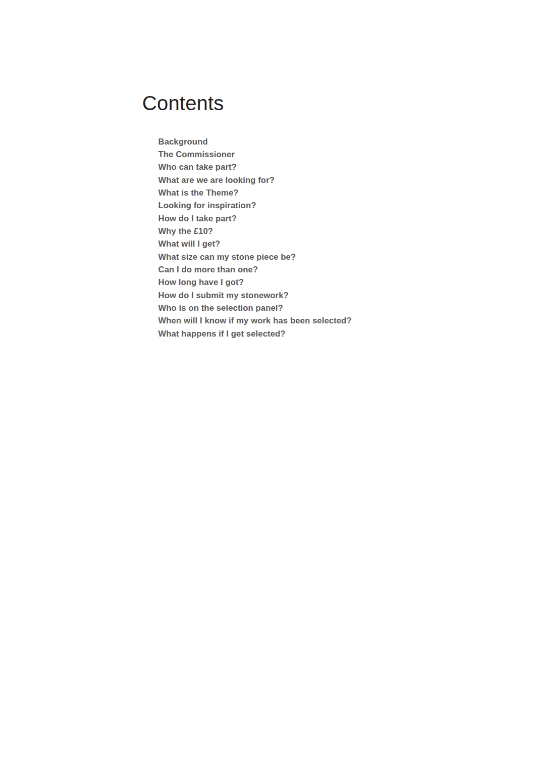Contents
Background
The Commissioner
Who can take part?
What are we are looking for?
What is the Theme?
Looking for inspiration?
How do I take part?
Why the £10?
What will I get?
What size can my stone piece be?
Can I do more than one?
How long have I got?
How do I submit my stonework?
Who is on the selection panel?
When will I know if my work has been selected?
What happens if I get selected?